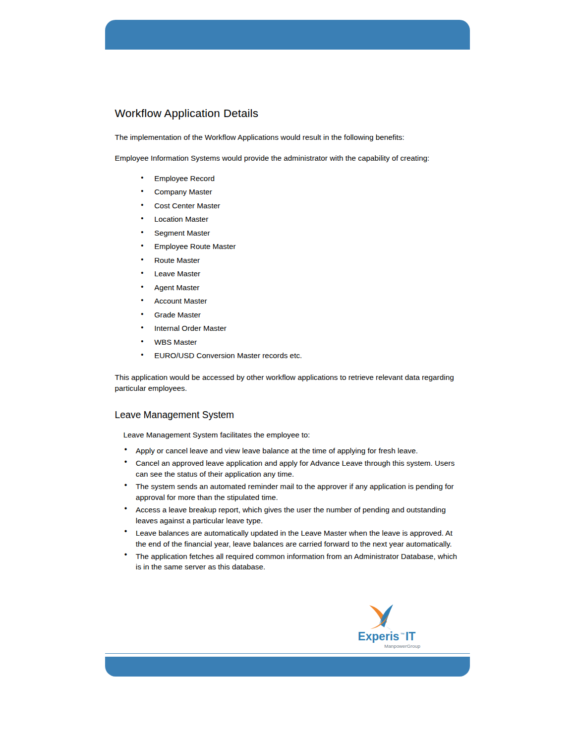Workflow Application Details
The implementation of the Workflow Applications would result in the following benefits:
Employee Information Systems would provide the administrator with the capability of creating:
Employee Record
Company Master
Cost Center Master
Location Master
Segment Master
Employee Route Master
Route Master
Leave Master
Agent Master
Account Master
Grade Master
Internal Order Master
WBS Master
EURO/USD Conversion Master records etc.
This application would be accessed by other workflow applications to retrieve relevant data regarding particular employees.
Leave Management System
Leave Management System facilitates the employee to:
Apply or cancel leave and view leave balance at the time of applying for fresh leave.
Cancel an approved leave application and apply for Advance Leave through this system. Users can see the status of their application any time.
The system sends an automated reminder mail to the approver if any application is pending for approval for more than the stipulated time.
Access a leave breakup report, which gives the user the number of pending and outstanding leaves against a particular leave type.
Leave balances are automatically updated in the Leave Master when the leave is approved. At the end of the financial year, leave balances are carried forward to the next year automatically.
The application fetches all required common information from an Administrator Database, which is in the same server as this database.
Experis ™ IT ManpowerGroup